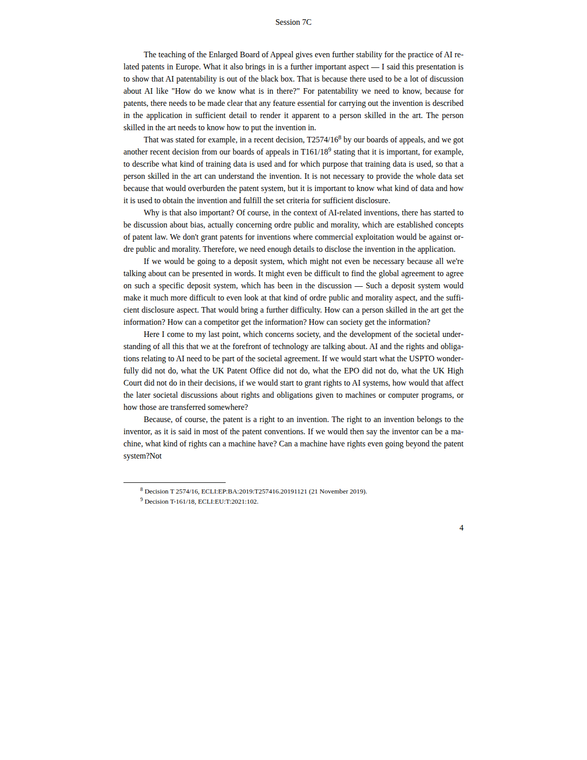Session 7C
The teaching of the Enlarged Board of Appeal gives even further stability for the practice of AI related patents in Europe. What it also brings in is a further important aspect — I said this presentation is to show that AI patentability is out of the black box. That is because there used to be a lot of discussion about AI like "How do we know what is in there?" For patentability we need to know, because for patents, there needs to be made clear that any feature essential for carrying out the invention is described in the application in sufficient detail to render it apparent to a person skilled in the art. The person skilled in the art needs to know how to put the invention in.
That was stated for example, in a recent decision, T2574/168 by our boards of appeals, and we got another recent decision from our boards of appeals in T161/189 stating that it is important, for example, to describe what kind of training data is used and for which purpose that training data is used, so that a person skilled in the art can understand the invention. It is not necessary to provide the whole data set because that would overburden the patent system, but it is important to know what kind of data and how it is used to obtain the invention and fulfill the set criteria for sufficient disclosure.
Why is that also important? Of course, in the context of AI-related inventions, there has started to be discussion about bias, actually concerning ordre public and morality, which are established concepts of patent law. We don't grant patents for inventions where commercial exploitation would be against ordre public and morality. Therefore, we need enough details to disclose the invention in the application.
If we would be going to a deposit system, which might not even be necessary because all we're talking about can be presented in words. It might even be difficult to find the global agreement to agree on such a specific deposit system, which has been in the discussion — Such a deposit system would make it much more difficult to even look at that kind of ordre public and morality aspect, and the sufficient disclosure aspect. That would bring a further difficulty. How can a person skilled in the art get the information? How can a competitor get the information? How can society get the information?
Here I come to my last point, which concerns society, and the development of the societal understanding of all this that we at the forefront of technology are talking about. AI and the rights and obligations relating to AI need to be part of the societal agreement. If we would start what the USPTO wonderfully did not do, what the UK Patent Office did not do, what the EPO did not do, what the UK High Court did not do in their decisions, if we would start to grant rights to AI systems, how would that affect the later societal discussions about rights and obligations given to machines or computer programs, or how those are transferred somewhere?
Because, of course, the patent is a right to an invention. The right to an invention belongs to the inventor, as it is said in most of the patent conventions. If we would then say the inventor can be a machine, what kind of rights can a machine have? Can a machine have rights even going beyond the patent system?Not
8 Decision T 2574/16, ECLI:EP:BA:2019:T257416.20191121 (21 November 2019).
9 Decision T-161/18, ECLI:EU:T:2021:102.
4